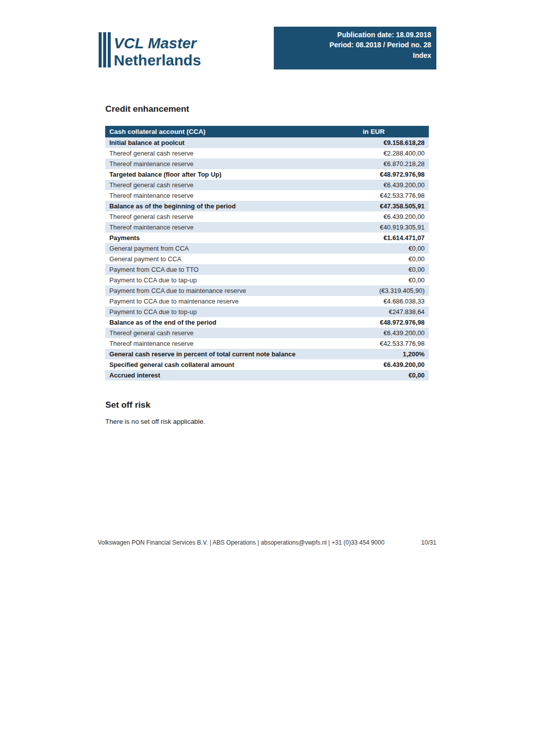VCL Master Netherlands
Publication date: 18.09.2018
Period: 08.2018 / Period no. 28
Index
Credit enhancement
| Cash collateral account (CCA) | in EUR |
| --- | --- |
| Initial balance at poolcut | €9.158.618,28 |
| Thereof general cash reserve | €2.288.400,00 |
| Thereof maintenance reserve | €6.870.218,28 |
| Targeted balance (floor after Top Up) | €48.972.976,98 |
| Thereof general cash reserve | €6.439.200,00 |
| Thereof maintenance reserve | €42.533.776,98 |
| Balance as of the beginning of the period | €47.358.505,91 |
| Thereof general cash reserve | €6.439.200,00 |
| Thereof maintenance reserve | €40.919.305,91 |
| Payments | €1.614.471,07 |
| General payment from CCA | €0,00 |
| General payment to CCA | €0,00 |
| Payment from CCA due to TTO | €0,00 |
| Payment to CCA due to tap-up | €0,00 |
| Payment from CCA due to maintenance reserve | (€3.319.405,90) |
| Payment to CCA due to maintenance reserve | €4.686.038,33 |
| Payment to CCA due to top-up | €247.838,64 |
| Balance as of the end of the period | €48.972.976,98 |
| Thereof general cash reserve | €6.439.200,00 |
| Thereof maintenance reserve | €42.533.776,98 |
| General cash reserve in percent of total current note balance | 1,200% |
| Specified general cash collateral amount | €6.439.200,00 |
| Accrued interest | €0,00 |
Set off risk
There is no set off risk applicable.
Volkswagen PON Financial Services B.V. | ABS Operations | absoperations@vwpfs.nl | +31 (0)33 454 9000 10/31